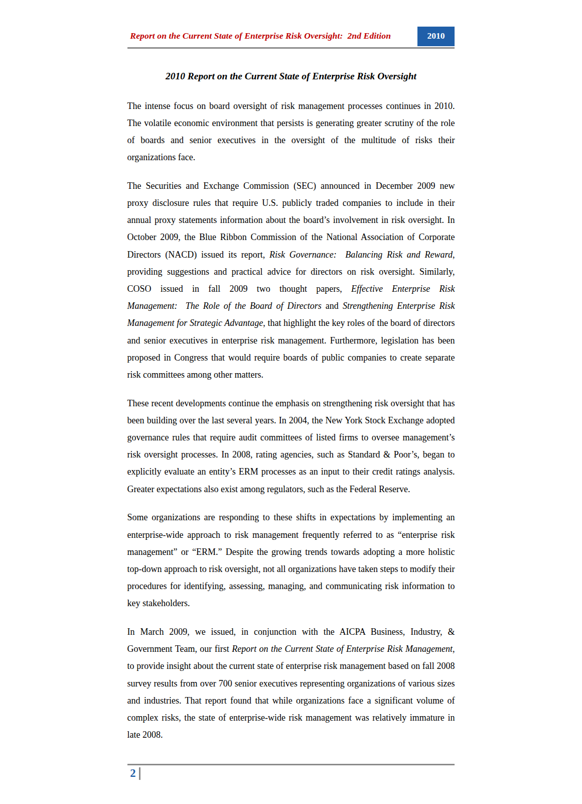Report on the Current State of Enterprise Risk Oversight: 2nd Edition
2010
2010 Report on the Current State of Enterprise Risk Oversight
The intense focus on board oversight of risk management processes continues in 2010. The volatile economic environment that persists is generating greater scrutiny of the role of boards and senior executives in the oversight of the multitude of risks their organizations face.
The Securities and Exchange Commission (SEC) announced in December 2009 new proxy disclosure rules that require U.S. publicly traded companies to include in their annual proxy statements information about the board’s involvement in risk oversight. In October 2009, the Blue Ribbon Commission of the National Association of Corporate Directors (NACD) issued its report, Risk Governance: Balancing Risk and Reward, providing suggestions and practical advice for directors on risk oversight. Similarly, COSO issued in fall 2009 two thought papers, Effective Enterprise Risk Management: The Role of the Board of Directors and Strengthening Enterprise Risk Management for Strategic Advantage, that highlight the key roles of the board of directors and senior executives in enterprise risk management. Furthermore, legislation has been proposed in Congress that would require boards of public companies to create separate risk committees among other matters.
These recent developments continue the emphasis on strengthening risk oversight that has been building over the last several years. In 2004, the New York Stock Exchange adopted governance rules that require audit committees of listed firms to oversee management’s risk oversight processes. In 2008, rating agencies, such as Standard & Poor’s, began to explicitly evaluate an entity’s ERM processes as an input to their credit ratings analysis. Greater expectations also exist among regulators, such as the Federal Reserve.
Some organizations are responding to these shifts in expectations by implementing an enterprise-wide approach to risk management frequently referred to as “enterprise risk management” or “ERM.” Despite the growing trends towards adopting a more holistic top-down approach to risk oversight, not all organizations have taken steps to modify their procedures for identifying, assessing, managing, and communicating risk information to key stakeholders.
In March 2009, we issued, in conjunction with the AICPA Business, Industry, & Government Team, our first Report on the Current State of Enterprise Risk Management, to provide insight about the current state of enterprise risk management based on fall 2008 survey results from over 700 senior executives representing organizations of various sizes and industries. That report found that while organizations face a significant volume of complex risks, the state of enterprise-wide risk management was relatively immature in late 2008.
2